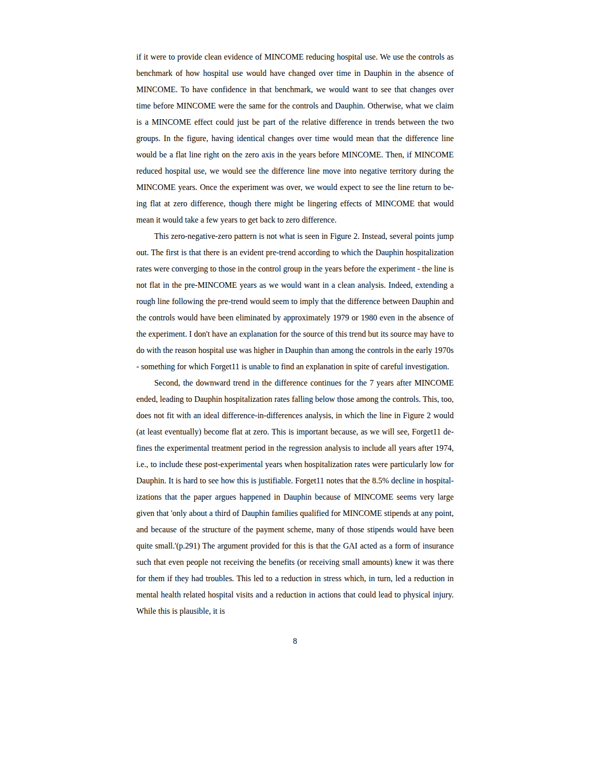if it were to provide clean evidence of MINCOME reducing hospital use. We use the controls as benchmark of how hospital use would have changed over time in Dauphin in the absence of MINCOME. To have confidence in that benchmark, we would want to see that changes over time before MINCOME were the same for the controls and Dauphin. Otherwise, what we claim is a MINCOME effect could just be part of the relative difference in trends between the two groups. In the figure, having identical changes over time would mean that the difference line would be a flat line right on the zero axis in the years before MINCOME. Then, if MINCOME reduced hospital use, we would see the difference line move into negative territory during the MINCOME years. Once the experiment was over, we would expect to see the line return to being flat at zero difference, though there might be lingering effects of MINCOME that would mean it would take a few years to get back to zero difference.
This zero-negative-zero pattern is not what is seen in Figure 2. Instead, several points jump out. The first is that there is an evident pre-trend according to which the Dauphin hospitalization rates were converging to those in the control group in the years before the experiment - the line is not flat in the pre-MINCOME years as we would want in a clean analysis. Indeed, extending a rough line following the pre-trend would seem to imply that the difference between Dauphin and the controls would have been eliminated by approximately 1979 or 1980 even in the absence of the experiment. I don't have an explanation for the source of this trend but its source may have to do with the reason hospital use was higher in Dauphin than among the controls in the early 1970s - something for which Forget11 is unable to find an explanation in spite of careful investigation.
Second, the downward trend in the difference continues for the 7 years after MINCOME ended, leading to Dauphin hospitalization rates falling below those among the controls. This, too, does not fit with an ideal difference-in-differences analysis, in which the line in Figure 2 would (at least eventually) become flat at zero. This is important because, as we will see, Forget11 defines the experimental treatment period in the regression analysis to include all years after 1974, i.e., to include these post-experimental years when hospitalization rates were particularly low for Dauphin. It is hard to see how this is justifiable. Forget11 notes that the 8.5% decline in hospitalizations that the paper argues happened in Dauphin because of MINCOME seems very large given that 'only about a third of Dauphin families qualified for MINCOME stipends at any point, and because of the structure of the payment scheme, many of those stipends would have been quite small.'(p.291) The argument provided for this is that the GAI acted as a form of insurance such that even people not receiving the benefits (or receiving small amounts) knew it was there for them if they had troubles. This led to a reduction in stress which, in turn, led a reduction in mental health related hospital visits and a reduction in actions that could lead to physical injury. While this is plausible, it is
8